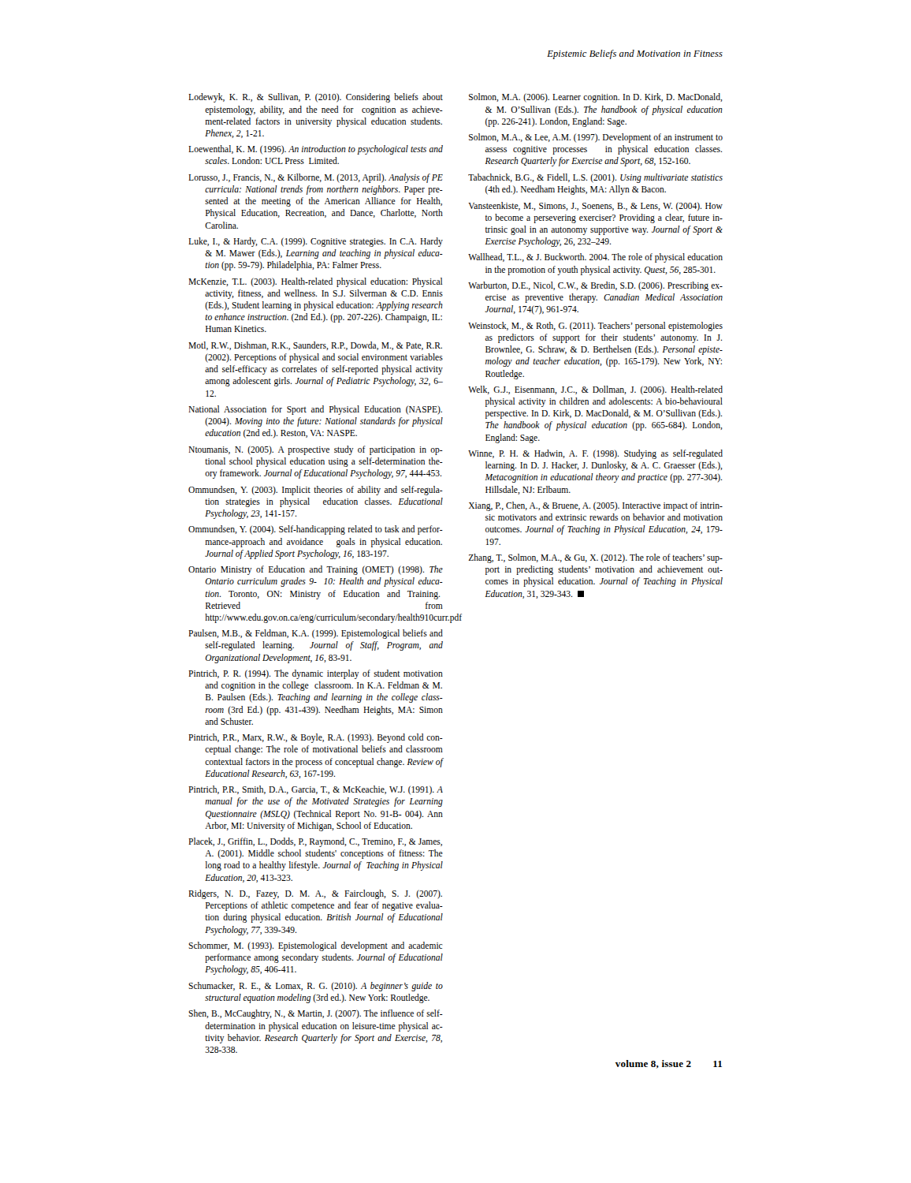Epistemic Beliefs and Motivation in Fitness
Lodewyk, K. R., & Sullivan, P. (2010). Considering beliefs about epistemology, ability, and the need for cognition as achievement-related factors in university physical education students. Phenex, 2, 1-21.
Loewenthal, K. M. (1996). An introduction to psychological tests and scales. London: UCL Press Limited.
Lorusso, J., Francis, N., & Kilborne, M. (2013, April). Analysis of PE curricula: National trends from northern neighbors. Paper presented at the meeting of the American Alliance for Health, Physical Education, Recreation, and Dance, Charlotte, North Carolina.
Luke, I., & Hardy, C.A. (1999). Cognitive strategies. In C.A. Hardy & M. Mawer (Eds.), Learning and teaching in physical education (pp. 59-79). Philadelphia, PA: Falmer Press.
McKenzie, T.L. (2003). Health-related physical education: Physical activity, fitness, and wellness. In S.J. Silverman & C.D. Ennis (Eds.), Student learning in physical education: Applying research to enhance instruction. (2nd Ed.). (pp. 207-226). Champaign, IL: Human Kinetics.
Motl, R.W., Dishman, R.K., Saunders, R.P., Dowda, M., & Pate, R.R. (2002). Perceptions of physical and social environment variables and self-efficacy as correlates of self-reported physical activity among adolescent girls. Journal of Pediatric Psychology, 32, 6–12.
National Association for Sport and Physical Education (NASPE). (2004). Moving into the future: National standards for physical education (2nd ed.). Reston, VA: NASPE.
Ntoumanis, N. (2005). A prospective study of participation in optional school physical education using a self-determination theory framework. Journal of Educational Psychology, 97, 444-453.
Ommundsen, Y. (2003). Implicit theories of ability and self-regulation strategies in physical education classes. Educational Psychology, 23, 141-157.
Ommundsen, Y. (2004). Self-handicapping related to task and performance-approach and avoidance goals in physical education. Journal of Applied Sport Psychology, 16, 183-197.
Ontario Ministry of Education and Training (OMET) (1998). The Ontario curriculum grades 9- 10: Health and physical education. Toronto, ON: Ministry of Education and Training. Retrieved from http://www.edu.gov.on.ca/eng/curriculum/secondary/health910curr.pdf
Paulsen, M.B., & Feldman, K.A. (1999). Epistemological beliefs and self-regulated learning. Journal of Staff, Program, and Organizational Development, 16, 83-91.
Pintrich, P. R. (1994). The dynamic interplay of student motivation and cognition in the college classroom. In K.A. Feldman & M. B. Paulsen (Eds.). Teaching and learning in the college classroom (3rd Ed.) (pp. 431-439). Needham Heights, MA: Simon and Schuster.
Pintrich, P.R., Marx, R.W., & Boyle, R.A. (1993). Beyond cold conceptual change: The role of motivational beliefs and classroom contextual factors in the process of conceptual change. Review of Educational Research, 63, 167-199.
Pintrich, P.R., Smith, D.A., Garcia, T., & McKeachie, W.J. (1991). A manual for the use of the Motivated Strategies for Learning Questionnaire (MSLQ) (Technical Report No. 91-B- 004). Ann Arbor, MI: University of Michigan, School of Education.
Placek, J., Griffin, L., Dodds, P., Raymond, C., Tremino, F., & James, A. (2001). Middle school students' conceptions of fitness: The long road to a healthy lifestyle. Journal of Teaching in Physical Education, 20, 413-323.
Ridgers, N. D., Fazey, D. M. A., & Fairclough, S. J. (2007). Perceptions of athletic competence and fear of negative evaluation during physical education. British Journal of Educational Psychology, 77, 339-349.
Schommer, M. (1993). Epistemological development and academic performance among secondary students. Journal of Educational Psychology, 85, 406-411.
Schumacker, R. E., & Lomax, R. G. (2010). A beginner’s guide to structural equation modeling (3rd ed.). New York: Routledge.
Shen, B., McCaughtry, N., & Martin, J. (2007). The influence of self-determination in physical education on leisure-time physical activity behavior. Research Quarterly for Sport and Exercise, 78, 328-338.
Solmon, M.A. (2006). Learner cognition. In D. Kirk, D. MacDonald, & M. O’Sullivan (Eds.). The handbook of physical education (pp. 226-241). London, England: Sage.
Solmon, M.A., & Lee, A.M. (1997). Development of an instrument to assess cognitive processes in physical education classes. Research Quarterly for Exercise and Sport, 68, 152-160.
Tabachnick, B.G., & Fidell, L.S. (2001). Using multivariate statistics (4th ed.). Needham Heights, MA: Allyn & Bacon.
Vansteenkiste, M., Simons, J., Soenens, B., & Lens, W. (2004). How to become a persevering exerciser? Providing a clear, future intrinsic goal in an autonomy supportive way. Journal of Sport & Exercise Psychology, 26, 232–249.
Wallhead, T.L., & J. Buckworth. 2004. The role of physical education in the promotion of youth physical activity. Quest, 56, 285-301.
Warburton, D.E., Nicol, C.W., & Bredin, S.D. (2006). Prescribing exercise as preventive therapy. Canadian Medical Association Journal, 174(7), 961-974.
Weinstock, M., & Roth, G. (2011). Teachers’ personal epistemologies as predictors of support for their students’ autonomy. In J. Brownlee, G. Schraw, & D. Berthelsen (Eds.). Personal epistemology and teacher education, (pp. 165-179). New York, NY: Routledge.
Welk, G.J., Eisenmann, J.C., & Dollman, J. (2006). Health-related physical activity in children and adolescents: A bio-behavioural perspective. In D. Kirk, D. MacDonald, & M. O’Sullivan (Eds.). The handbook of physical education (pp. 665-684). London, England: Sage.
Winne, P. H. & Hadwin, A. F. (1998). Studying as self-regulated learning. In D. J. Hacker, J. Dunlosky, & A. C. Graesser (Eds.), Metacognition in educational theory and practice (pp. 277-304). Hillsdale, NJ: Erlbaum.
Xiang, P., Chen, A., & Bruene, A. (2005). Interactive impact of intrinsic motivators and extrinsic rewards on behavior and motivation outcomes. Journal of Teaching in Physical Education, 24, 179- 197.
Zhang, T., Solmon, M.A., & Gu, X. (2012). The role of teachers’ support in predicting students’ motivation and achievement outcomes in physical education. Journal of Teaching in Physical Education, 31, 329-343.
volume 8, issue 211